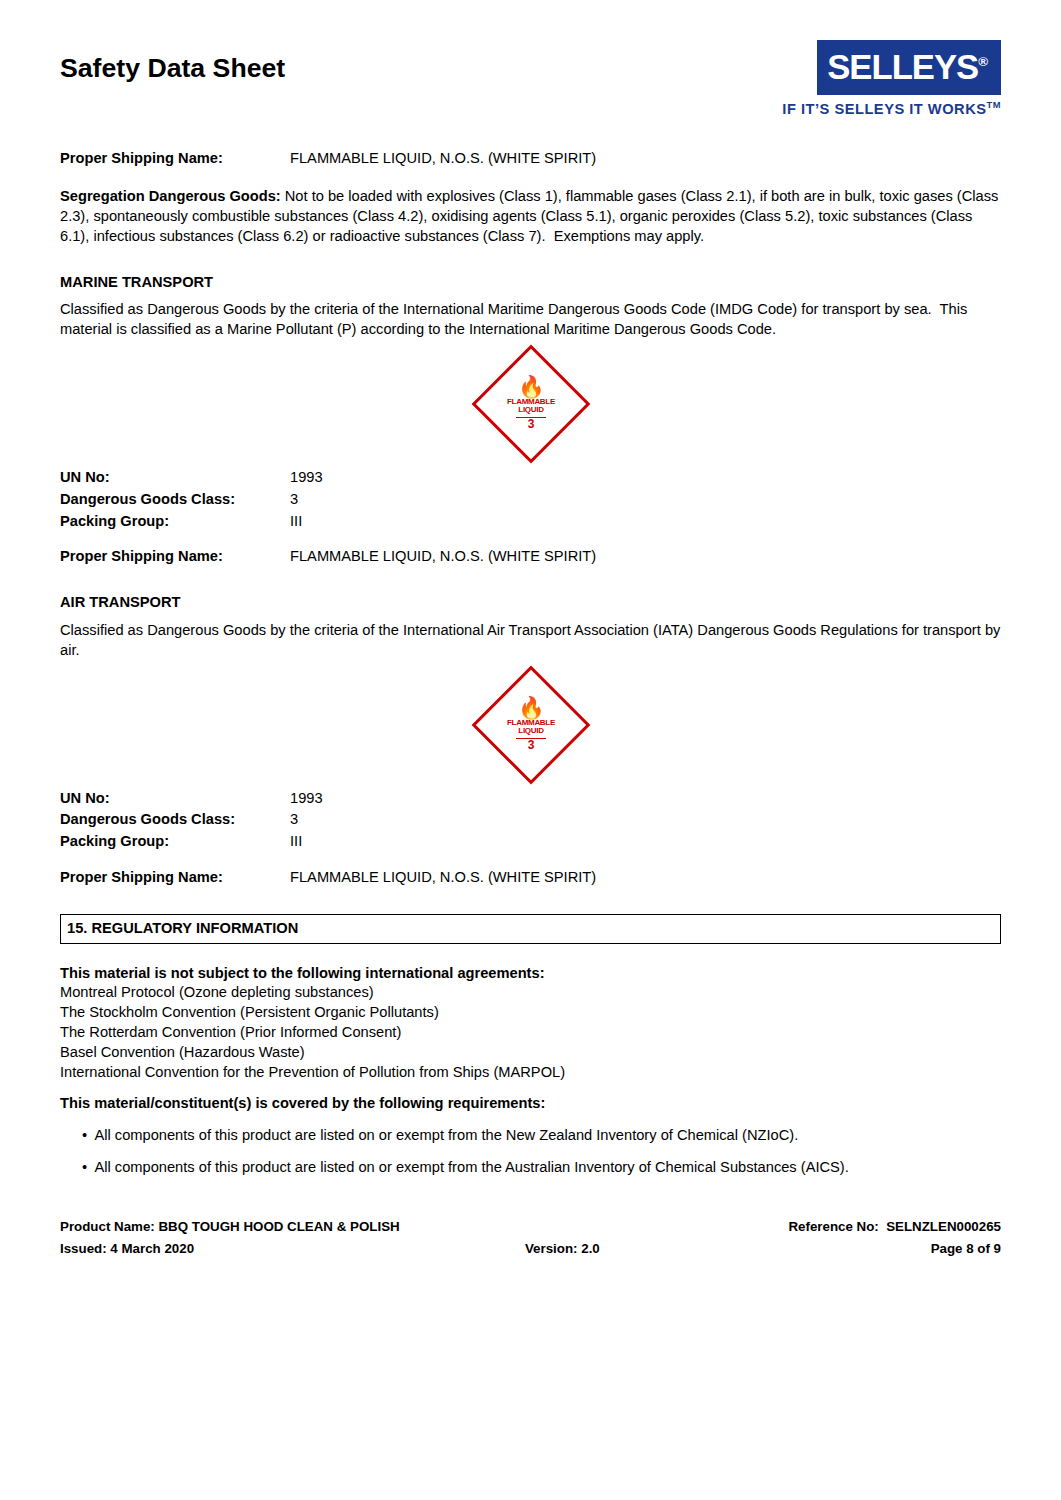Safety Data Sheet
SELLEYS®
IF IT’S SELLEYS IT WORKSTM
Proper Shipping Name: FLAMMABLE LIQUID, N.O.S. (WHITE SPIRIT)
Segregation Dangerous Goods: Not to be loaded with explosives (Class 1), flammable gases (Class 2.1), if both are in bulk, toxic gases (Class 2.3), spontaneously combustible substances (Class 4.2), oxidising agents (Class 5.1), organic peroxides (Class 5.2), toxic substances (Class 6.1), infectious substances (Class 6.2) or radioactive substances (Class 7). Exemptions may apply.
MARINE TRANSPORT
Classified as Dangerous Goods by the criteria of the International Maritime Dangerous Goods Code (IMDG Code) for transport by sea. This material is classified as a Marine Pollutant (P) according to the International Maritime Dangerous Goods Code.
🔥
FLAMMABLE
LIQUID
3
| UN No: | 1993 |
| Dangerous Goods Class: | 3 |
| Packing Group: | III |
Proper Shipping Name: FLAMMABLE LIQUID, N.O.S. (WHITE SPIRIT)
AIR TRANSPORT
Classified as Dangerous Goods by the criteria of the International Air Transport Association (IATA) Dangerous Goods Regulations for transport by air.
🔥
FLAMMABLE
LIQUID
3
| UN No: | 1993 |
| Dangerous Goods Class: | 3 |
| Packing Group: | III |
Proper Shipping Name: FLAMMABLE LIQUID, N.O.S. (WHITE SPIRIT)
15. REGULATORY INFORMATION
This material is not subject to the following international agreements:
Montreal Protocol (Ozone depleting substances)
The Stockholm Convention (Persistent Organic Pollutants)
The Rotterdam Convention (Prior Informed Consent)
Basel Convention (Hazardous Waste)
International Convention for the Prevention of Pollution from Ships (MARPOL)
This material/constituent(s) is covered by the following requirements:
• All components of this product are listed on or exempt from the New Zealand Inventory of Chemical (NZIoC).
• All components of this product are listed on or exempt from the Australian Inventory of Chemical Substances (AICS).
Product Name: BBQ TOUGH HOOD CLEAN & POLISH Reference No: SELNZLEN000265
Issued: 4 March 2020 Version: 2.0 Page 8 of 9